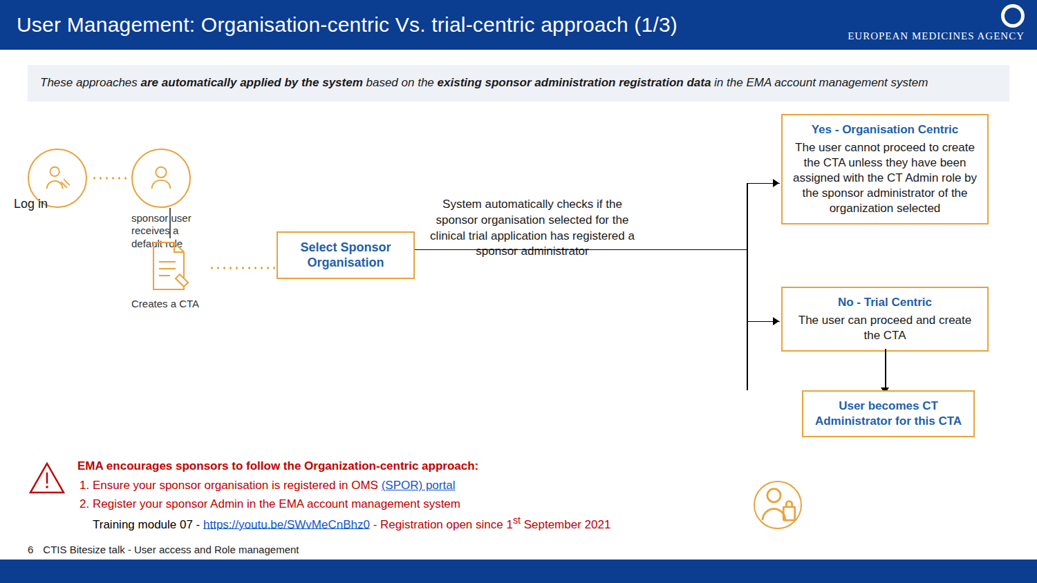User Management: Organisation-centric Vs. trial-centric approach (1/3)
EUROPEAN MEDICINES AGENCY
These approaches are automatically applied by the system based on the existing sponsor administration registration data in the EMA account management system
sponsor user
receives a
default role
Creates a CTA
Log in
Select Sponsor
Organisation
System automatically checks if the sponsor organisation selected for the clinical trial application has registered a sponsor administrator
Yes - Organisation Centric The user cannot proceed to create the CTA unless they have been assigned with the CT Admin role by the sponsor administrator of the organization selected
No - Trial Centric The user can proceed and create the CTA
User becomes CT Administrator for this CTA
EMA encourages sponsors to follow the Organization-centric approach:
Ensure your sponsor organisation is registered in OMS (SPOR) portal
Register your sponsor Admin in the EMA account management system
Training module 07 - https://youtu.be/SWvMeCnBhz0 - Registration open since 1st September 2021
6 CTIS Bitesize talk - User access and Role management
Classified as public by the European Medicines Agency